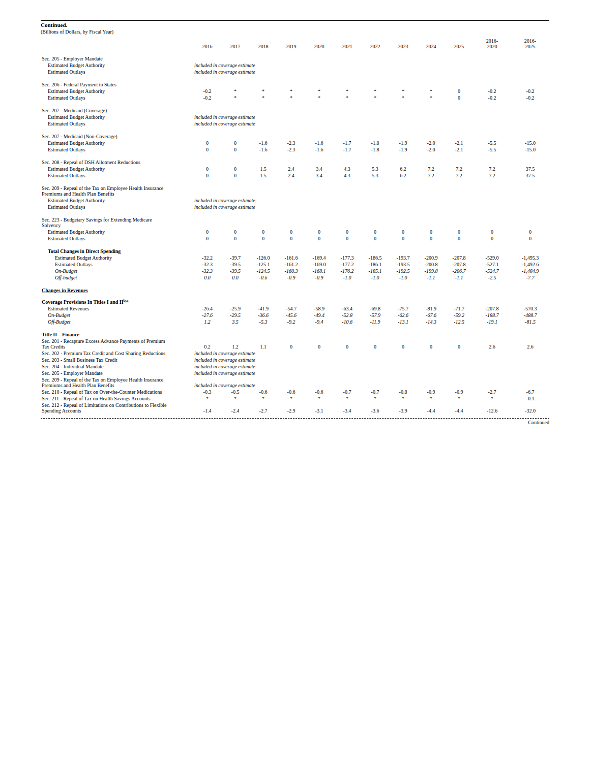Continued.
(Billions of Dollars, by Fiscal Year)
| | 2016 | 2017 | 2018 | 2019 | 2020 | 2021 | 2022 | 2023 | 2024 | 2025 | 2016- 2020 | 2016- 2025 |
| --- | --- | --- | --- | --- | --- | --- | --- | --- | --- | --- | --- | --- |
| Sec. 205 - Employer Mandate | |
| Estimated Budget Authority | included in coverage estimate |
| Estimated Outlays | included in coverage estimate |
| Sec. 206 - Federal Payment to States | |
| Estimated Budget Authority | -0.2 | * | * | * | * | * | * | * | * | 0 | -0.2 | -0.2 |
| Estimated Outlays | -0.2 | * | * | * | * | * | * | * | * | 0 | -0.2 | -0.2 |
| Sec. 207 - Medicaid (Coverage) | |
| Estimated Budget Authority | included in coverage estimate |
| Estimated Outlays | included in coverage estimate |
| Sec. 207 - Medicaid (Non-Coverage) | |
| Estimated Budget Authority | 0 | 0 | -1.6 | -2.3 | -1.6 | -1.7 | -1.8 | -1.9 | -2.0 | -2.1 | -5.5 | -15.0 |
| Estimated Outlays | 0 | 0 | -1.6 | -2.3 | -1.6 | -1.7 | -1.8 | -1.9 | -2.0 | -2.1 | -5.5 | -15.0 |
| Sec. 208 - Repeal of DSH Allotment Reductions | |
| Estimated Budget Authority | 0 | 0 | 1.5 | 2.4 | 3.4 | 4.3 | 5.3 | 6.2 | 7.2 | 7.2 | 7.2 | 37.5 |
| Estimated Outlays | 0 | 0 | 1.5 | 2.4 | 3.4 | 4.3 | 5.3 | 6.2 | 7.2 | 7.2 | 7.2 | 37.5 |
| Sec. 209 - Repeal of the Tax on Employee Health Insurance Premiums and Health Plan Benefits | |
| Estimated Budget Authority | included in coverage estimate |
| Estimated Outlays | included in coverage estimate |
| Sec. 223 - Budgetary Savings for Extending Medicare Solvency | |
| Estimated Budget Authority | 0 | 0 | 0 | 0 | 0 | 0 | 0 | 0 | 0 | 0 | 0 | 0 |
| Estimated Outlays | 0 | 0 | 0 | 0 | 0 | 0 | 0 | 0 | 0 | 0 | 0 | 0 |
| Total Changes in Direct Spending | |
| Estimated Budget Authority | -32.2 | -39.7 | -126.0 | -161.6 | -169.4 | -177.3 | -186.5 | -193.7 | -200.9 | -207.8 | -529.0 | -1,495.3 |
| Estimated Outlays | -32.3 | -39.5 | -125.1 | -161.2 | -169.0 | -177.2 | -186.1 | -193.5 | -200.8 | -207.8 | -527.1 | -1,492.6 |
| On-Budget | -32.3 | -39.5 | -124.5 | -160.3 | -168.1 | -176.2 | -185.1 | -192.5 | -199.8 | -206.7 | -524.7 | -1,484.9 |
| Off-budget | 0.0 | 0.0 | -0.6 | -0.9 | -0.9 | -1.0 | -1.0 | -1.0 | -1.1 | -1.1 | -2.5 | -7.7 |
| Changes in Revenues | |
| Coverage Provisions In Titles I and II b,c | |
| Estimated Revenues | -26.4 | -25.9 | -41.9 | -54.7 | -58.9 | -63.4 | -69.8 | -75.7 | -81.9 | -71.7 | -207.8 | -570.3 |
| On-Budget | -27.6 | -29.5 | -36.6 | -45.6 | -49.4 | -52.8 | -57.9 | -62.6 | -67.6 | -59.2 | -188.7 | -488.7 |
| Off-Budget | 1.2 | 3.5 | -5.3 | -9.2 | -9.4 | -10.6 | -11.9 | -13.1 | -14.3 | -12.5 | -19.1 | -81.5 |
| Title II—Finance | |
| Sec. 201 - Recapture Excess Advance Payments of Premium Tax Credits | 0.2 | 1.2 | 1.1 | 0 | 0 | 0 | 0 | 0 | 0 | 0 | 2.6 | 2.6 |
| Sec. 202 - Premium Tax Credit and Cost Sharing Reductions | included in coverage estimate |
| Sec. 203 - Small Business Tax Credit | included in coverage estimate |
| Sec. 204 - Individual Mandate | included in coverage estimate |
| Sec. 205 - Employer Mandate | included in coverage estimate |
| Sec. 209 - Repeal of the Tax on Employee Health Insurance Premiums and Health Plan Benefits | included in coverage estimate |
| Sec. 210 - Repeal of Tax on Over-the-Counter Medications | -0.3 | -0.5 | -0.6 | -0.6 | -0.6 | -0.7 | -0.7 | -0.8 | -0.9 | -0.9 | -2.7 | -6.7 |
| Sec. 211 - Repeal of Tax on Health Savings Accounts | * | * | * | * | * | * | * | * | * | * | * | -0.1 |
| Sec. 212 - Repeal of Limitations on Contributions to Flexible Spending Accounts | -1.4 | -2.4 | -2.7 | -2.9 | -3.1 | -3.4 | -3.6 | -3.9 | -4.4 | -4.4 | -12.6 | -32.0 |
Continued